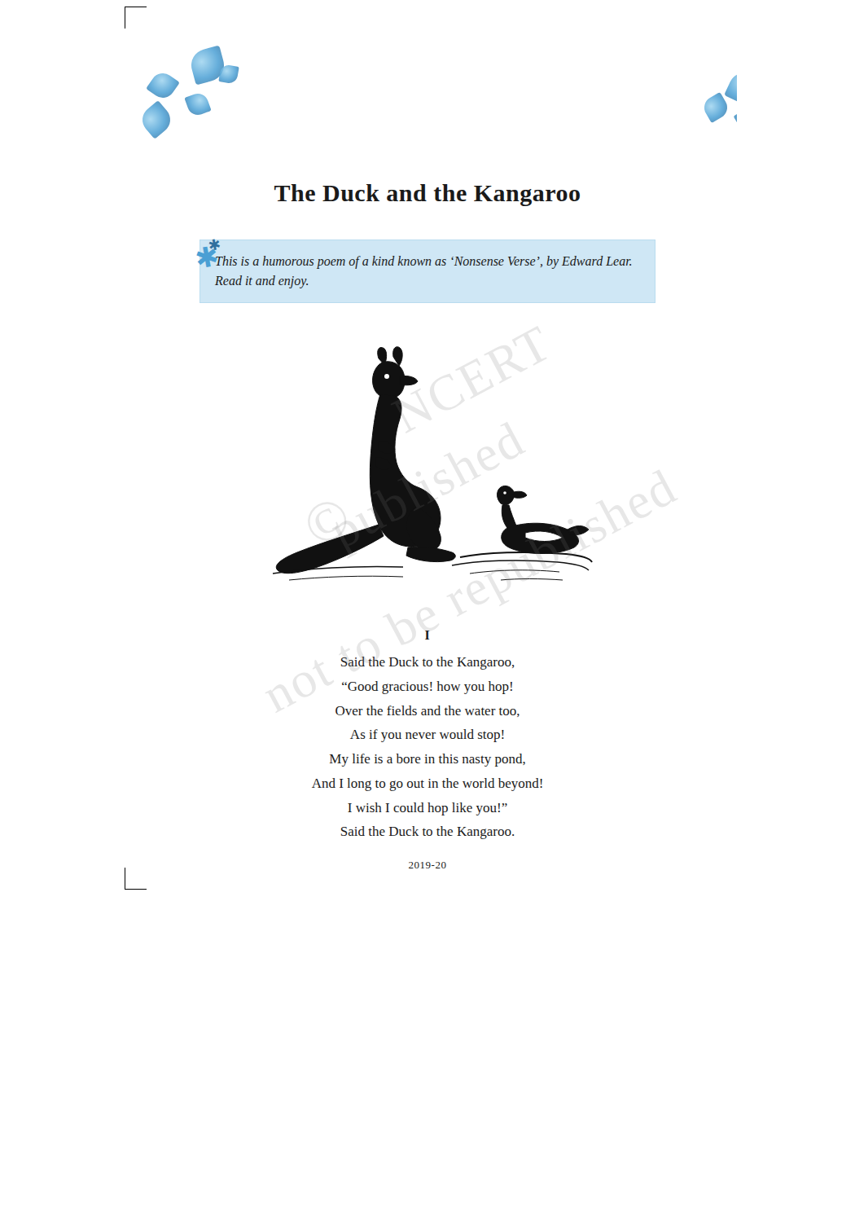The Duck and the Kangaroo
✱✱
This is a humorous poem of a kind known as ‘Nonsense Verse’, by Edward Lear. Read it and enjoy.
I
Said the Duck to the Kangaroo,
“Good gracious! how you hop!
Over the fields and the water too,
As if you never would stop!
My life is a bore in this nasty pond,
And I long to go out in the world beyond!
I wish I could hop like you!”
Said the Duck to the Kangaroo.
NCERT
published
not to be republished
©
2019-20